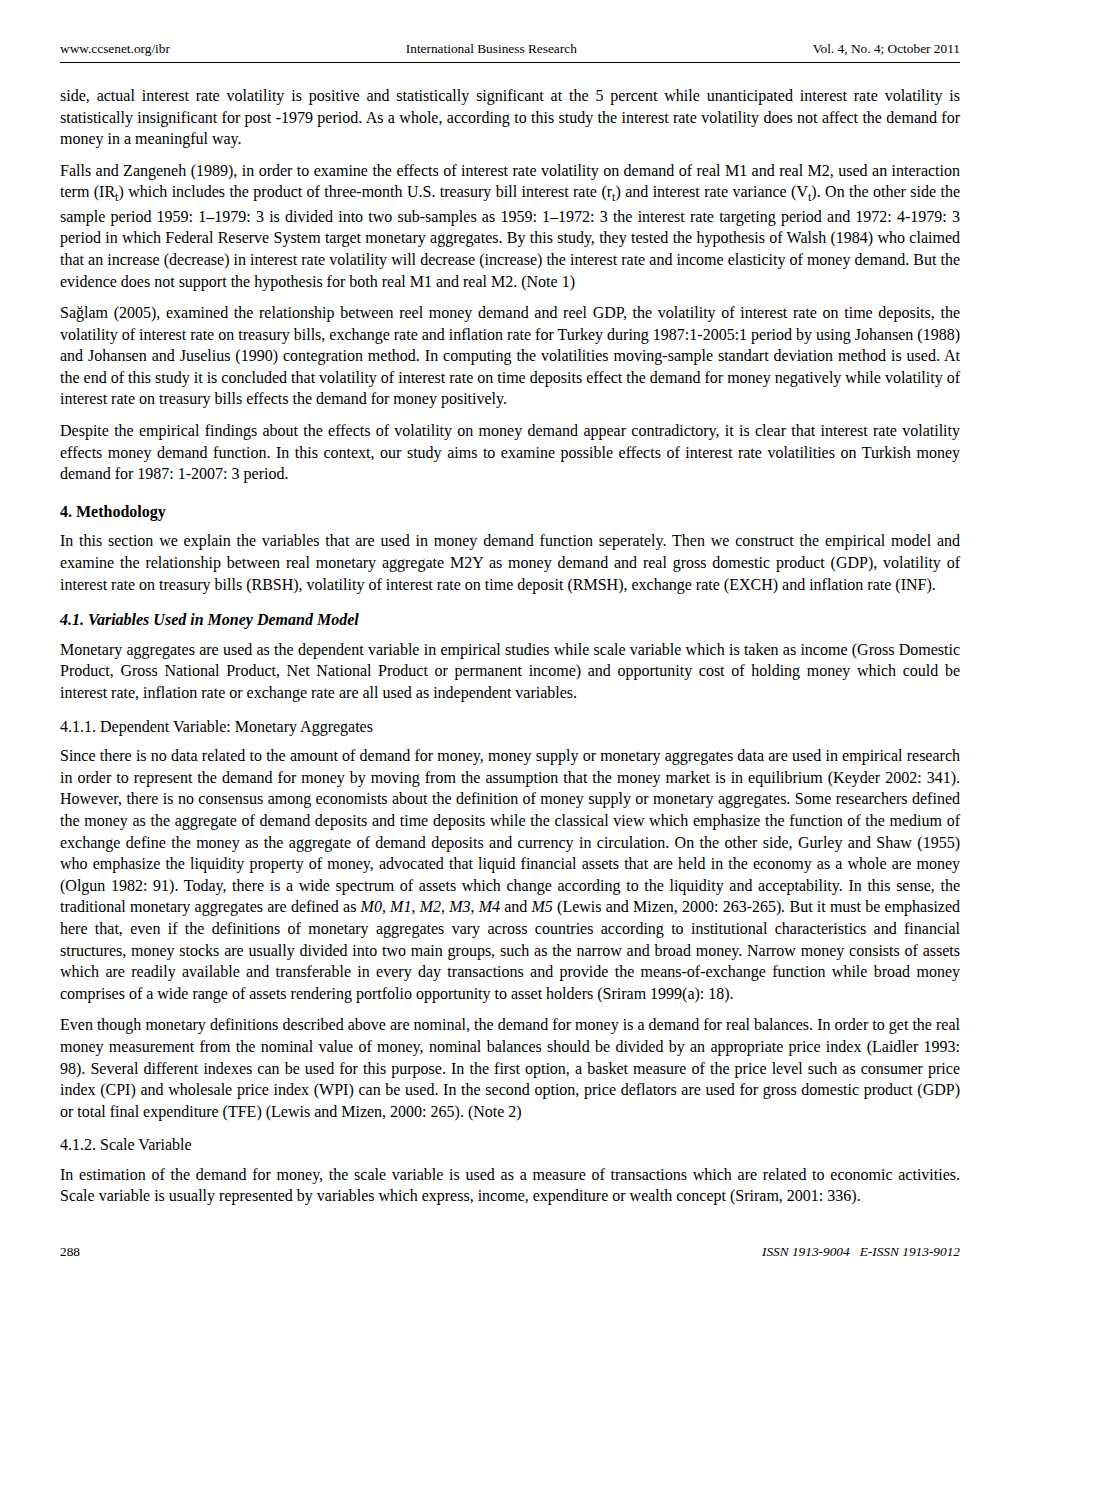www.ccsenet.org/ibr International Business Research Vol. 4, No. 4; October 2011
side, actual interest rate volatility is positive and statistically significant at the 5 percent while unanticipated interest rate volatility is statistically insignificant for post -1979 period. As a whole, according to this study the interest rate volatility does not affect the demand for money in a meaningful way.
Falls and Zangeneh (1989), in order to examine the effects of interest rate volatility on demand of real M1 and real M2, used an interaction term (IRt) which includes the product of three-month U.S. treasury bill interest rate (rt) and interest rate variance (Vt). On the other side the sample period 1959: 1–1979: 3 is divided into two sub-samples as 1959: 1–1972: 3 the interest rate targeting period and 1972: 4-1979: 3 period in which Federal Reserve System target monetary aggregates. By this study, they tested the hypothesis of Walsh (1984) who claimed that an increase (decrease) in interest rate volatility will decrease (increase) the interest rate and income elasticity of money demand. But the evidence does not support the hypothesis for both real M1 and real M2. (Note 1)
Sağlam (2005), examined the relationship between reel money demand and reel GDP, the volatility of interest rate on time deposits, the volatility of interest rate on treasury bills, exchange rate and inflation rate for Turkey during 1987:1-2005:1 period by using Johansen (1988) and Johansen and Juselius (1990) contegration method. In computing the volatilities moving-sample standart deviation method is used. At the end of this study it is concluded that volatility of interest rate on time deposits effect the demand for money negatively while volatility of interest rate on treasury bills effects the demand for money positively.
Despite the empirical findings about the effects of volatility on money demand appear contradictory, it is clear that interest rate volatility effects money demand function. In this context, our study aims to examine possible effects of interest rate volatilities on Turkish money demand for 1987: 1-2007: 3 period.
4. Methodology
In this section we explain the variables that are used in money demand function seperately. Then we construct the empirical model and examine the relationship between real monetary aggregate M2Y as money demand and real gross domestic product (GDP), volatility of interest rate on treasury bills (RBSH), volatility of interest rate on time deposit (RMSH), exchange rate (EXCH) and inflation rate (INF).
4.1. Variables Used in Money Demand Model
Monetary aggregates are used as the dependent variable in empirical studies while scale variable which is taken as income (Gross Domestic Product, Gross National Product, Net National Product or permanent income) and opportunity cost of holding money which could be interest rate, inflation rate or exchange rate are all used as independent variables.
4.1.1. Dependent Variable: Monetary Aggregates
Since there is no data related to the amount of demand for money, money supply or monetary aggregates data are used in empirical research in order to represent the demand for money by moving from the assumption that the money market is in equilibrium (Keyder 2002: 341). However, there is no consensus among economists about the definition of money supply or monetary aggregates. Some researchers defined the money as the aggregate of demand deposits and time deposits while the classical view which emphasize the function of the medium of exchange define the money as the aggregate of demand deposits and currency in circulation. On the other side, Gurley and Shaw (1955) who emphasize the liquidity property of money, advocated that liquid financial assets that are held in the economy as a whole are money (Olgun 1982: 91). Today, there is a wide spectrum of assets which change according to the liquidity and acceptability. In this sense, the traditional monetary aggregates are defined as M0, M1, M2, M3, M4 and M5 (Lewis and Mizen, 2000: 263-265). But it must be emphasized here that, even if the definitions of monetary aggregates vary across countries according to institutional characteristics and financial structures, money stocks are usually divided into two main groups, such as the narrow and broad money. Narrow money consists of assets which are readily available and transferable in every day transactions and provide the means-of-exchange function while broad money comprises of a wide range of assets rendering portfolio opportunity to asset holders (Sriram 1999(a): 18).
Even though monetary definitions described above are nominal, the demand for money is a demand for real balances. In order to get the real money measurement from the nominal value of money, nominal balances should be divided by an appropriate price index (Laidler 1993: 98). Several different indexes can be used for this purpose. In the first option, a basket measure of the price level such as consumer price index (CPI) and wholesale price index (WPI) can be used. In the second option, price deflators are used for gross domestic product (GDP) or total final expenditure (TFE) (Lewis and Mizen, 2000: 265). (Note 2)
4.1.2. Scale Variable
In estimation of the demand for money, the scale variable is used as a measure of transactions which are related to economic activities. Scale variable is usually represented by variables which express, income, expenditure or wealth concept (Sriram, 2001: 336).
288 ISSN 1913-9004 E-ISSN 1913-9012